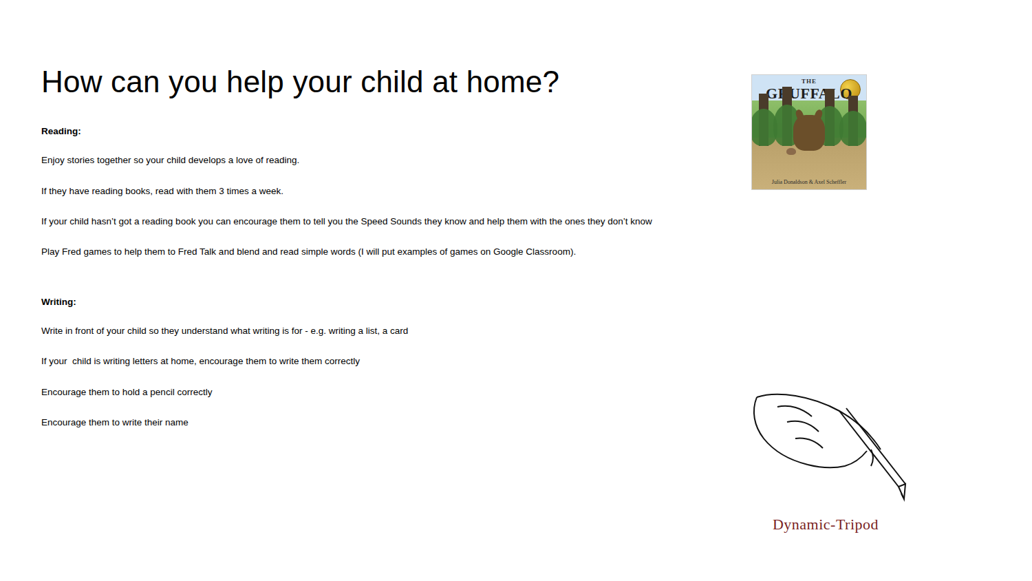How can you help your child at home?
THE
GRUFFALO
Julia Donaldson & Axel Scheffler
Reading:
Enjoy stories together so your child develops a love of reading.
If they have reading books, read with them 3 times a week.
If your child hasn’t got a reading book you can encourage them to tell you the Speed Sounds they know and help them with the ones they don’t know
Play Fred games to help them to Fred Talk and blend and read simple words (I will put examples of games on Google Classroom).
Writing:
Write in front of your child so they understand what writing is for - e.g. writing a list, a card
If your child is writing letters at home, encourage them to write them correctly
Encourage them to hold a pencil correctly
Encourage them to write their name
Dynamic-Tripod